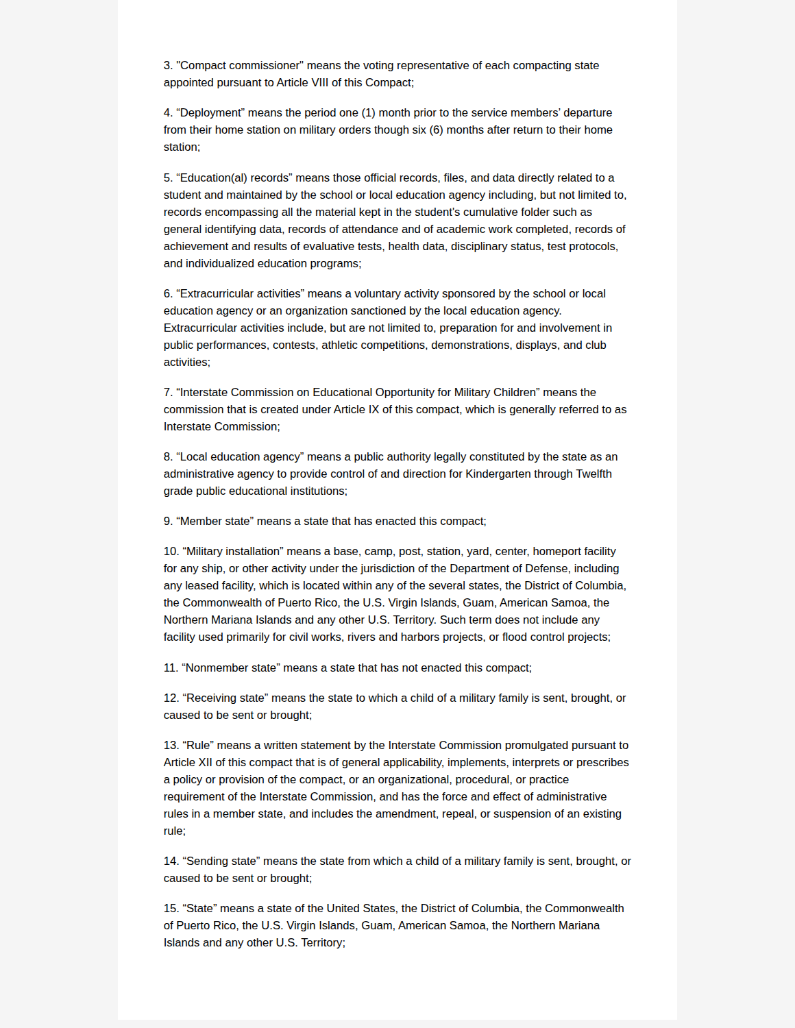3. "Compact commissioner" means the voting representative of each compacting state appointed pursuant to Article VIII of this Compact;
4. “Deployment” means the period one (1) month prior to the service members’ departure from their home station on military orders though six (6) months after return to their home station;
5. “Education(al) records” means those official records, files, and data directly related to a student and maintained by the school or local education agency including, but not limited to, records encompassing all the material kept in the student's cumulative folder such as general identifying data, records of attendance and of academic work completed, records of achievement and results of evaluative tests, health data, disciplinary status, test protocols, and individualized education programs;
6. “Extracurricular activities” means a voluntary activity sponsored by the school or local education agency or an organization sanctioned by the local education agency. Extracurricular activities include, but are not limited to, preparation for and involvement in public performances, contests, athletic competitions, demonstrations, displays, and club activities;
7. “Interstate Commission on Educational Opportunity for Military Children” means the commission that is created under Article IX of this compact, which is generally referred to as Interstate Commission;
8. “Local education agency” means a public authority legally constituted by the state as an administrative agency to provide control of and direction for Kindergarten through Twelfth grade public educational institutions;
9. “Member state” means a state that has enacted this compact;
10. “Military installation” means a base, camp, post, station, yard, center, homeport facility for any ship, or other activity under the jurisdiction of the Department of Defense, including any leased facility, which is located within any of the several states, the District of Columbia, the Commonwealth of Puerto Rico, the U.S. Virgin Islands, Guam, American Samoa, the Northern Mariana Islands and any other U.S. Territory. Such term does not include any facility used primarily for civil works, rivers and harbors projects, or flood control projects;
11. “Nonmember state” means a state that has not enacted this compact;
12. “Receiving state” means the state to which a child of a military family is sent, brought, or caused to be sent or brought;
13. “Rule” means a written statement by the Interstate Commission promulgated pursuant to Article XII of this compact that is of general applicability, implements, interprets or prescribes a policy or provision of the compact, or an organizational, procedural, or practice requirement of the Interstate Commission, and has the force and effect of administrative rules in a member state, and includes the amendment, repeal, or suspension of an existing rule;
14. “Sending state” means the state from which a child of a military family is sent, brought, or caused to be sent or brought;
15. “State” means a state of the United States, the District of Columbia, the Commonwealth of Puerto Rico, the U.S. Virgin Islands, Guam, American Samoa, the Northern Mariana Islands and any other U.S. Territory;